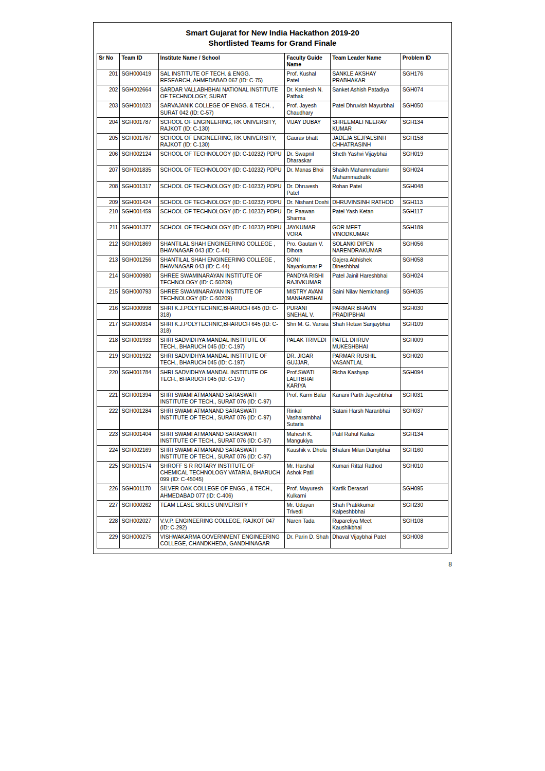Smart Gujarat for New India Hackathon 2019-20
Shortlisted Teams for Grand Finale
| Sr No | Team ID | Institute Name / School | Faculty Guide Name | Team Leader Name | Problem ID |
| --- | --- | --- | --- | --- | --- |
| 201 | SGH000419 | SAL INSTITUTE OF TECH. & ENGG. RESEARCH, AHMEDABAD 067 (ID: C-75) | Prof. Kushal Patel | SANKLE AKSHAY PRABHAKAR | SGH176 |
| 202 | SGH002664 | SARDAR VALLABHBHAI NATIONAL INSTITUTE OF TECHNOLOGY, SURAT | Dr. Kamlesh N. Pathak | Sanket Ashish Patadiya | SGH074 |
| 203 | SGH001023 | SARVAJANIK COLLEGE OF ENGG. & TECH. , SURAT 042 (ID: C-57) | Prof. Jayesh Chaudhary | Patel Dhruvish Mayurbhai | SGH050 |
| 204 | SGH001787 | SCHOOL OF ENGINEERING, RK UNIVERSITY, RAJKOT (ID: C-130) | VIJAY DUBAY | SHREEMALI NEERAV KUMAR | SGH134 |
| 205 | SGH001767 | SCHOOL OF ENGINEERING, RK UNIVERSITY, RAJKOT (ID: C-130) | Gaurav bhatt | JADEJA SEJPALSINH CHHATRASINH | SGH158 |
| 206 | SGH002124 | SCHOOL OF TECHNOLOGY (ID: C-10232) PDPU | Dr. Swapnil Dharaskar | Sheth Yashvi Vijaybhai | SGH019 |
| 207 | SGH001835 | SCHOOL OF TECHNOLOGY (ID: C-10232) PDPU | Dr. Manas Bhoi | Shaikh Mahammadamir Mahammadrafik | SGH024 |
| 208 | SGH001317 | SCHOOL OF TECHNOLOGY (ID: C-10232) PDPU | Dr. Dhruvesh Patel | Rohan Patel | SGH048 |
| 209 | SGH001424 | SCHOOL OF TECHNOLOGY (ID: C-10232) PDPU | Dr. Nishant Doshi | DHRUVINSINH RATHOD | SGH113 |
| 210 | SGH001459 | SCHOOL OF TECHNOLOGY (ID: C-10232) PDPU | Dr. Paawan Sharma | Patel Yash Ketan | SGH117 |
| 211 | SGH001377 | SCHOOL OF TECHNOLOGY (ID: C-10232) PDPU | JAYKUMAR VORA | GOR MEET VINODKUMAR | SGH189 |
| 212 | SGH001869 | SHANTILAL SHAH ENGINEERING COLLEGE , BHAVNAGAR 043 (ID: C-44) | Pro. Gautam V. Dihora | SOLANKI DIPEN NARENDRAKUMAR | SGH056 |
| 213 | SGH001256 | SHANTILAL SHAH ENGINEERING COLLEGE , BHAVNAGAR 043 (ID: C-44) | SONI Nayankumar P | Gajera Abhishek Dineshbhai | SGH058 |
| 214 | SGH000980 | SHREE SWAMINARAYAN INSTITUTE OF TECHNOLOGY (ID: C-50209) | PANDYA RISHI RAJIVKUMAR | Patel Jainil Hareshbhai | SGH024 |
| 215 | SGH000793 | SHREE SWAMINARAYAN INSTITUTE OF TECHNOLOGY (ID: C-50209) | MISTRY AVANI MANHARBHAI | Saini Nilav Nemichandji | SGH035 |
| 216 | SGH000998 | SHRI K.J.POLYTECHNIC,BHARUCH 645 (ID: C-318) | PURANI SNEHAL V. | PARMAR BHAVIN PRADIPBHAI | SGH030 |
| 217 | SGH000314 | SHRI K.J.POLYTECHNIC,BHARUCH 645 (ID: C-318) | Shri M. G. Vansia | Shah Hetavi Sanjaybhai | SGH109 |
| 218 | SGH001933 | SHRI SADVIDHYA MANDAL INSTITUTE OF TECH., BHARUCH 045 (ID: C-197) | PALAK TRIVEDI | PATEL DHRUV MUKESHBHAI | SGH009 |
| 219 | SGH001922 | SHRI SADVIDHYA MANDAL INSTITUTE OF TECH., BHARUCH 045 (ID: C-197) | DR. JIGAR GUJJAR, | PARMAR RUSHIL VASANTLAL | SGH020 |
| 220 | SGH001784 | SHRI SADVIDHYA MANDAL INSTITUTE OF TECH., BHARUCH 045 (ID: C-197) | Prof.SWATI LALITBHAI KARIYA | Richa Kashyap | SGH094 |
| 221 | SGH001394 | SHRI SWAMI ATMANAND SARASWATI INSTITUTE OF TECH., SURAT 076 (ID: C-97) | Prof. Karm Balar | Kanani Parth Jayeshbhai | SGH031 |
| 222 | SGH001284 | SHRI SWAMI ATMANAND SARASWATI INSTITUTE OF TECH., SURAT 076 (ID: C-97) | Rinkal Vasharambhai Sutaria | Satani Harsh Naranbhai | SGH037 |
| 223 | SGH001404 | SHRI SWAMI ATMANAND SARASWATI INSTITUTE OF TECH., SURAT 076 (ID: C-97) | Mahesh K. Mangukiya | Patil Rahul Kailas | SGH134 |
| 224 | SGH002169 | SHRI SWAMI ATMANAND SARASWATI INSTITUTE OF TECH., SURAT 076 (ID: C-97) | Kaushik v. Dhola | Bhalani Milan Damjibhai | SGH160 |
| 225 | SGH001574 | SHROFF S R ROTARY INSTITUTE OF CHEMICAL TECHNOLOGY VATARIA, BHARUCH 099 (ID: C-45045) | Mr. Harshal Ashok Patil | Kumari Rittal Rathod | SGH010 |
| 226 | SGH001170 | SILVER OAK COLLEGE OF ENGG., & TECH., AHMEDABAD 077 (ID: C-406) | Prof. Mayuresh Kulkarni | Kartik Derasari | SGH095 |
| 227 | SGH000262 | TEAM LEASE SKILLS UNIVERSITY | Mr. Udayan Trivedi | Shah Pratikkumar Kalpeshbbhai | SGH230 |
| 228 | SGH002027 | V.V.P. ENGINEERING COLLEGE, RAJKOT 047 (ID: C-292) | Naren Tada | Rupareliya Meet Kaushikbhai | SGH108 |
| 229 | SGH000275 | VISHWAKARMA GOVERNMENT ENGINEERING COLLEGE, CHANDKHEDA, GANDHINAGAR | Dr. Parin D. Shah | Dhaval Vijaybhai Patel | SGH008 |
8